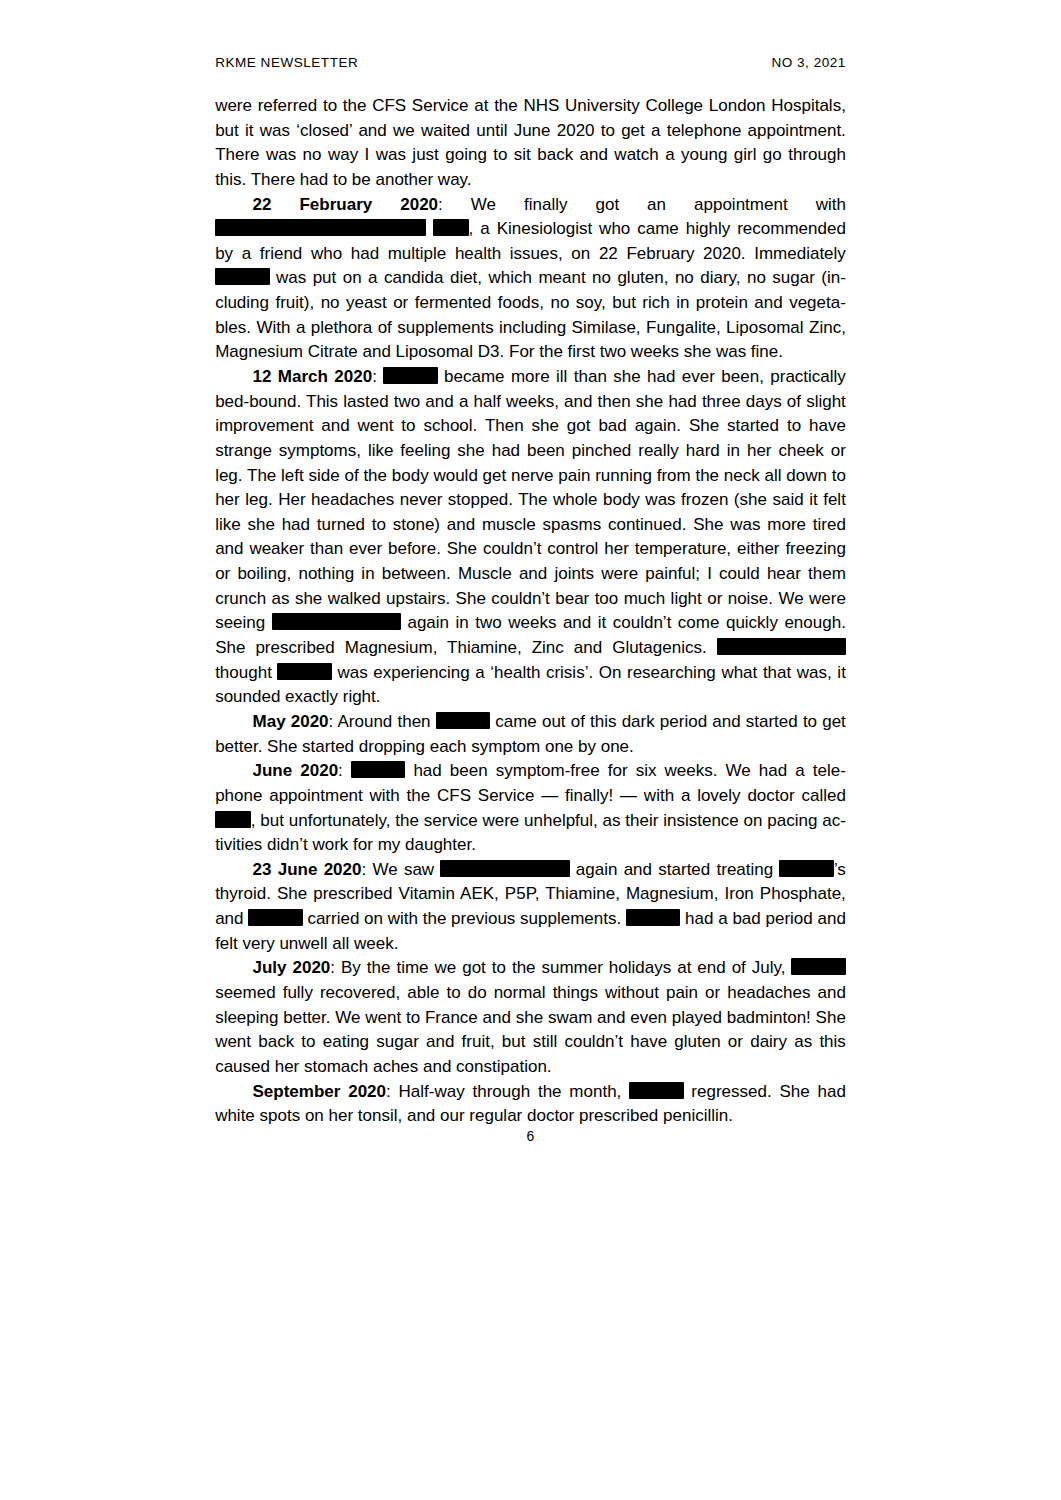RKME NEWSLETTER NO 3, 2021
were referred to the CFS Service at the NHS University College London Hospitals, but it was ‘closed’ and we waited until June 2020 to get a telephone appointment. There was no way I was just going to sit back and watch a young girl go through this. There had to be another way.
22 February 2020: We finally got an appointment with , a Kinesiologist who came highly recommended by a friend who had multiple health issues, on 22 February 2020. Immediately was put on a candida diet, which meant no gluten, no diary, no sugar (including fruit), no yeast or fermented foods, no soy, but rich in protein and vegetables. With a plethora of supplements including Similase, Fungalite, Liposomal Zinc, Magnesium Citrate and Liposomal D3. For the first two weeks she was fine.
12 March 2020: became more ill than she had ever been, practically bed-bound. This lasted two and a half weeks, and then she had three days of slight improvement and went to school. Then she got bad again. She started to have strange symptoms, like feeling she had been pinched really hard in her cheek or leg. The left side of the body would get nerve pain running from the neck all down to her leg. Her headaches never stopped. The whole body was frozen (she said it felt like she had turned to stone) and muscle spasms continued. She was more tired and weaker than ever before. She couldn’t control her temperature, either freezing or boiling, nothing in between. Muscle and joints were painful; I could hear them crunch as she walked upstairs. She couldn’t bear too much light or noise. We were seeing again in two weeks and it couldn’t come quickly enough. She prescribed Magnesium, Thiamine, Zinc and Glutagenics. thought was experiencing a ‘health crisis’. On researching what that was, it sounded exactly right.
May 2020: Around then came out of this dark period and started to get better. She started dropping each symptom one by one.
June 2020: had been symptom-free for six weeks. We had a telephone appointment with the CFS Service — finally! — with a lovely doctor called , but unfortunately, the service were unhelpful, as their insistence on pacing activities didn’t work for my daughter.
23 June 2020: We saw again and started treating ’s thyroid. She prescribed Vitamin AEK, P5P, Thiamine, Magnesium, Iron Phosphate, and carried on with the previous supplements. had a bad period and felt very unwell all week.
July 2020: By the time we got to the summer holidays at end of July, seemed fully recovered, able to do normal things without pain or headaches and sleeping better. We went to France and she swam and even played badminton! She went back to eating sugar and fruit, but still couldn’t have gluten or dairy as this caused her stomach aches and constipation.
September 2020: Half-way through the month, regressed. She had white spots on her tonsil, and our regular doctor prescribed penicillin.
6